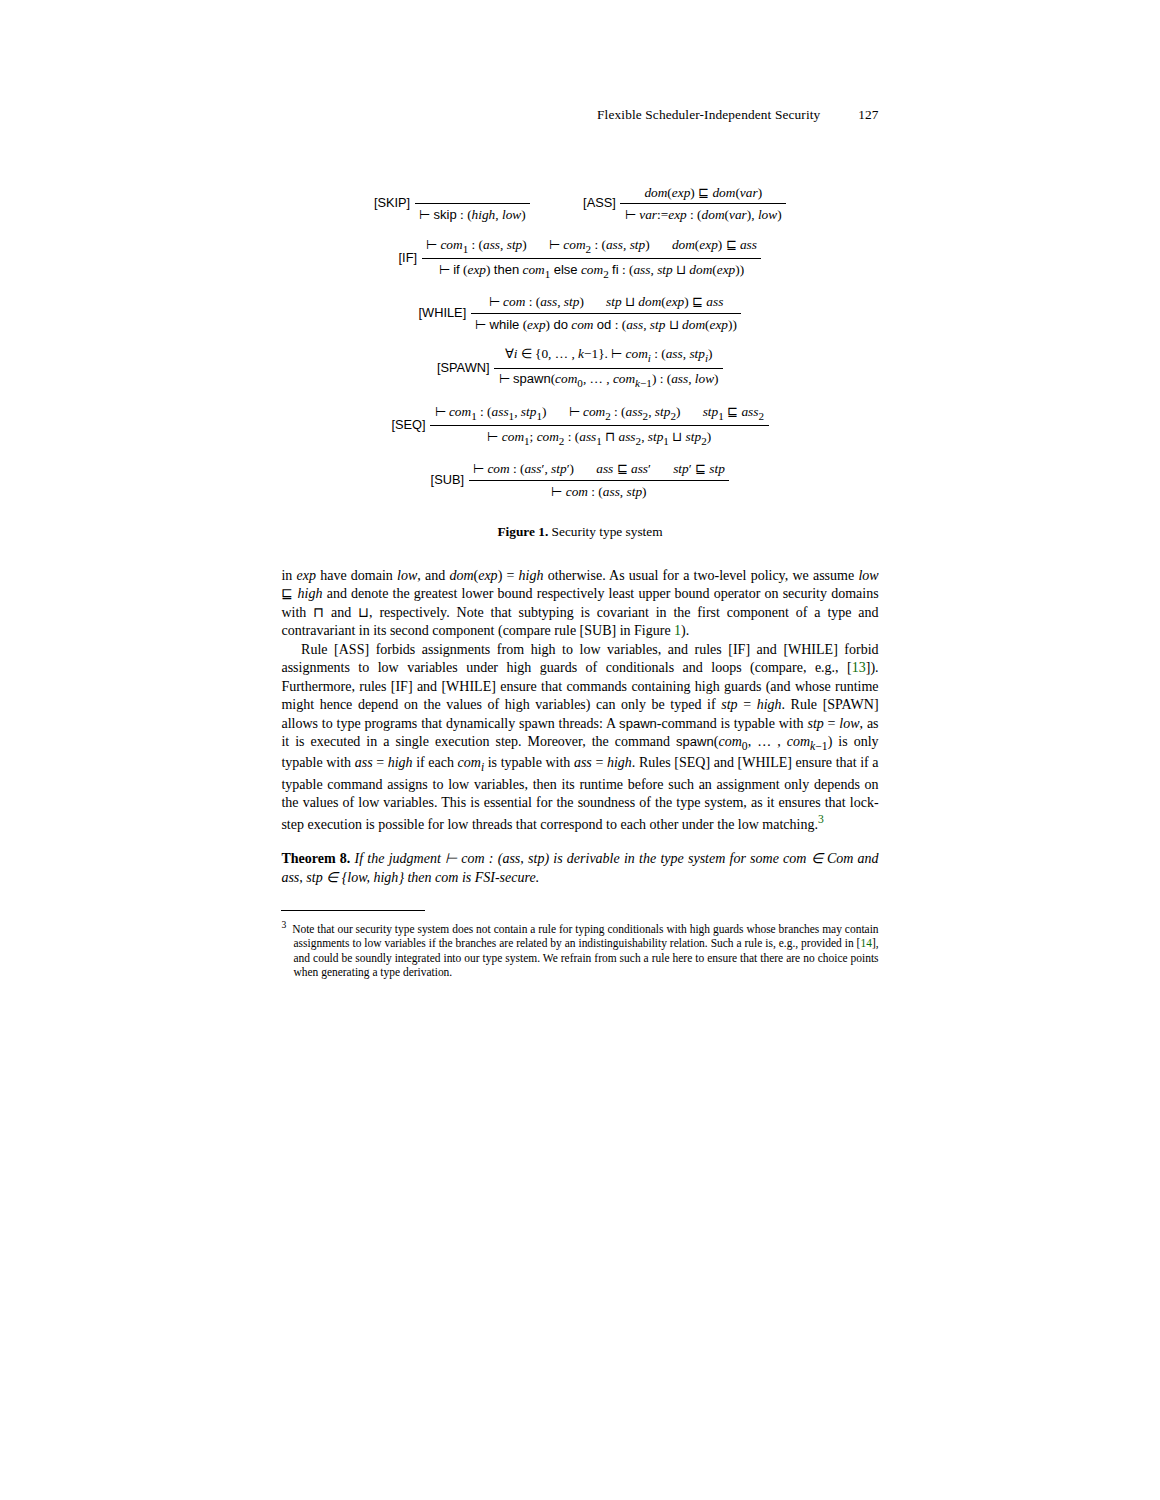Flexible Scheduler-Independent Security127
[SKIP] ⊢ skip : (high, low)
[ASS] dom(exp) ⊑ dom(var) ⊢ var:=exp : (dom(var), low)
[IF] ⊢ com1 : (ass, stp) ⊢ com2 : (ass, stp) dom(exp) ⊑ ass ⊢ if (exp) then com1 else com2 fi : (ass, stp ⊔ dom(exp))
[WHILE] ⊢ com : (ass, stp) stp ⊔ dom(exp) ⊑ ass ⊢ while (exp) do com od : (ass, stp ⊔ dom(exp))
[SPAWN] ∀i ∈ {0, … , k−1}. ⊢ comi : (ass, stpi) ⊢ spawn(com0, … , comk−1) : (ass, low)
[SEQ] ⊢ com1 : (ass1, stp1) ⊢ com2 : (ass2, stp2) stp1 ⊑ ass2 ⊢ com1; com2 : (ass1 ⊓ ass2, stp1 ⊔ stp2)
[SUB] ⊢ com : (ass′, stp′) ass ⊑ ass′ stp′ ⊑ stp ⊢ com : (ass, stp)
Figure 1. Security type system
in exp have domain low, and dom(exp) = high otherwise. As usual for a two-level policy, we assume low ⊑ high and denote the greatest lower bound respectively least upper bound operator on security domains with ⊓ and ⊔, respectively. Note that subtyping is covariant in the first component of a type and contravariant in its second component (compare rule [SUB] in Figure 1).
Rule [ASS] forbids assignments from high to low variables, and rules [IF] and [WHILE] forbid assignments to low variables under high guards of conditionals and loops (compare, e.g., [13]). Furthermore, rules [IF] and [WHILE] ensure that commands containing high guards (and whose runtime might hence depend on the values of high variables) can only be typed if stp = high. Rule [SPAWN] allows to type programs that dynamically spawn threads: A spawn-command is typable with stp = low, as it is executed in a single execution step. Moreover, the command spawn(com0, … , comk−1) is only typable with ass = high if each comi is typable with ass = high. Rules [SEQ] and [WHILE] ensure that if a typable command assigns to low variables, then its runtime before such an assignment only depends on the values of low variables. This is essential for the soundness of the type system, as it ensures that lock-step execution is possible for low threads that correspond to each other under the low matching.3
Theorem 8. If the judgment ⊢ com : (ass, stp) is derivable in the type system for some com ∈ Com and ass, stp ∈ {low, high} then com is FSI-secure.
3 Note that our security type system does not contain a rule for typing conditionals with high guards whose branches may contain assignments to low variables if the branches are related by an indistinguishability relation. Such a rule is, e.g., provided in [14], and could be soundly integrated into our type system. We refrain from such a rule here to ensure that there are no choice points when generating a type derivation.